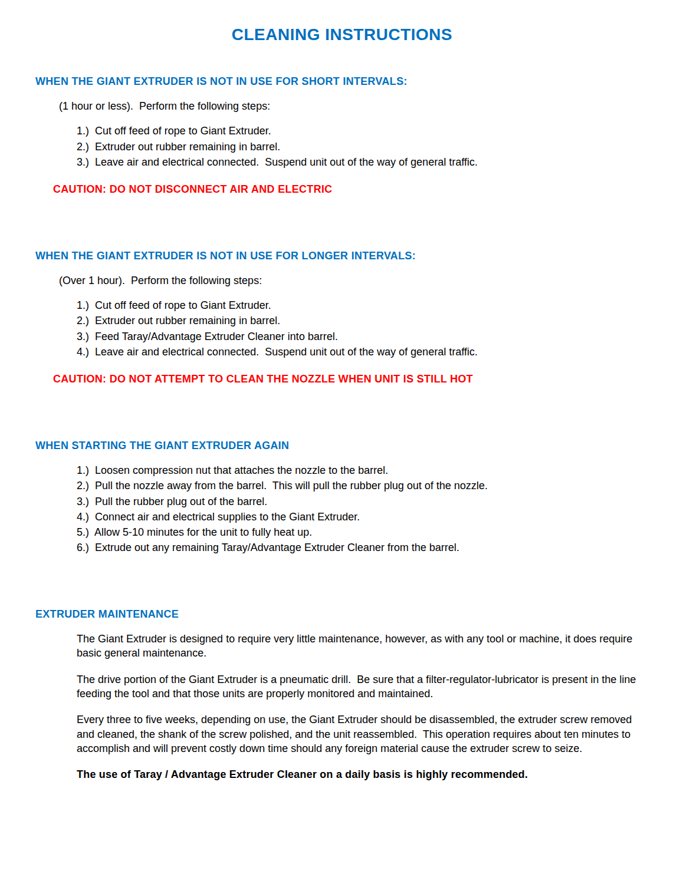CLEANING INSTRUCTIONS
WHEN THE GIANT EXTRUDER IS NOT IN USE FOR SHORT INTERVALS:
(1 hour or less). Perform the following steps:
1.) Cut off feed of rope to Giant Extruder.
2.) Extruder out rubber remaining in barrel.
3.) Leave air and electrical connected. Suspend unit out of the way of general traffic.
CAUTION: DO NOT DISCONNECT AIR AND ELECTRIC
WHEN THE GIANT EXTRUDER IS NOT IN USE FOR LONGER INTERVALS:
(Over 1 hour). Perform the following steps:
1.) Cut off feed of rope to Giant Extruder.
2.) Extruder out rubber remaining in barrel.
3.) Feed Taray/Advantage Extruder Cleaner into barrel.
4.) Leave air and electrical connected. Suspend unit out of the way of general traffic.
CAUTION: DO NOT ATTEMPT TO CLEAN THE NOZZLE WHEN UNIT IS STILL HOT
WHEN STARTING THE GIANT EXTRUDER AGAIN
1.) Loosen compression nut that attaches the nozzle to the barrel.
2.) Pull the nozzle away from the barrel. This will pull the rubber plug out of the nozzle.
3.) Pull the rubber plug out of the barrel.
4.) Connect air and electrical supplies to the Giant Extruder.
5.) Allow 5-10 minutes for the unit to fully heat up.
6.) Extrude out any remaining Taray/Advantage Extruder Cleaner from the barrel.
EXTRUDER MAINTENANCE
The Giant Extruder is designed to require very little maintenance, however, as with any tool or machine, it does require basic general maintenance.
The drive portion of the Giant Extruder is a pneumatic drill. Be sure that a filter-regulator-lubricator is present in the line feeding the tool and that those units are properly monitored and maintained.
Every three to five weeks, depending on use, the Giant Extruder should be disassembled, the extruder screw removed and cleaned, the shank of the screw polished, and the unit reassembled. This operation requires about ten minutes to accomplish and will prevent costly down time should any foreign material cause the extruder screw to seize.
The use of Taray / Advantage Extruder Cleaner on a daily basis is highly recommended.